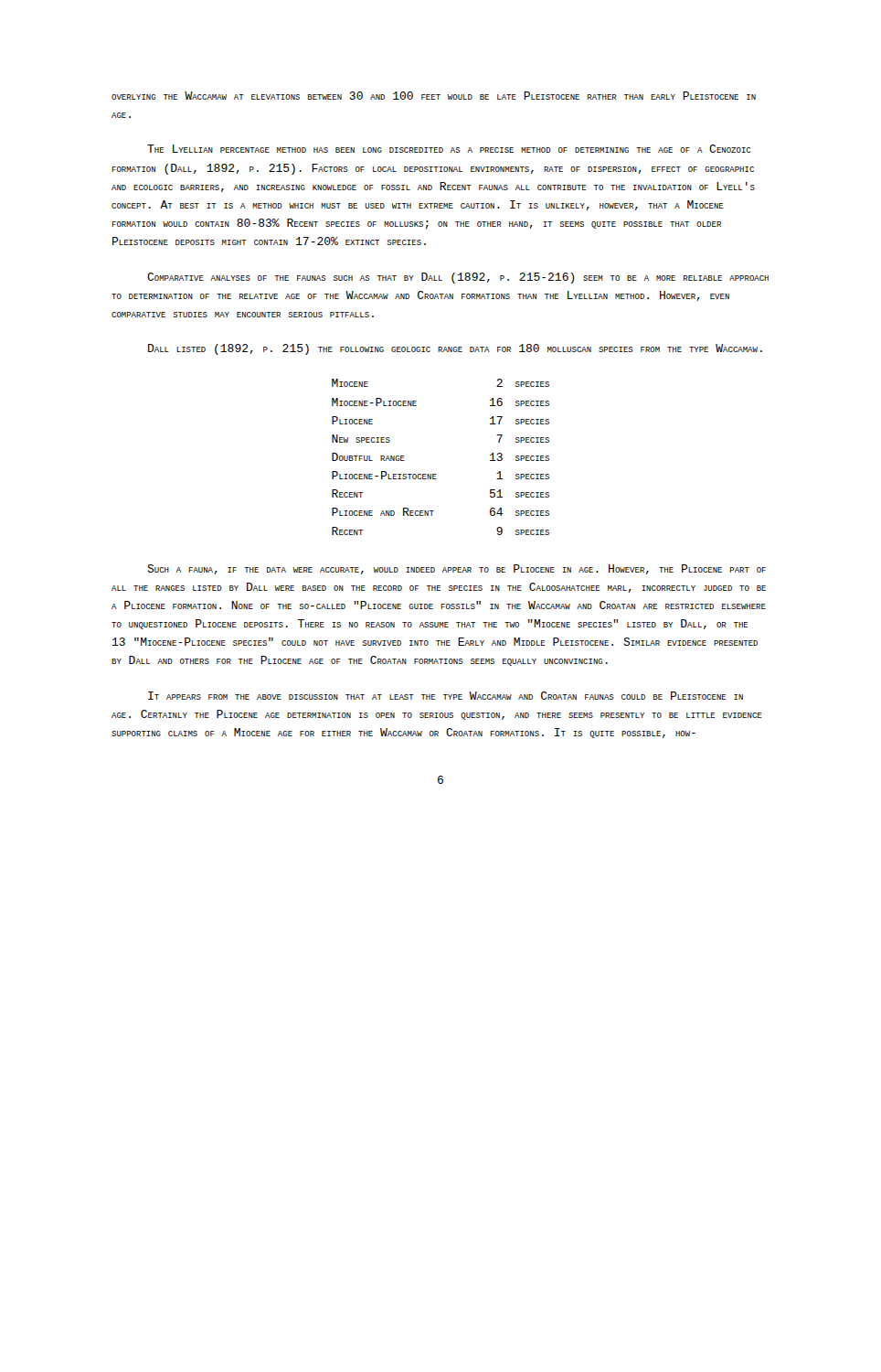overlying the Waccamaw at elevations between 30 and 100 feet would be late Pleistocene rather than early Pleistocene in age.
The Lyellian percentage method has been long discredited as a precise method of determining the age of a Cenozoic formation (Dall, 1892, p. 215). Factors of local depositional environments, rate of dispersion, effect of geographic and ecologic barriers, and increasing knowledge of fossil and Recent faunas all contribute to the invalidation of Lyell's concept. At best it is a method which must be used with extreme caution. It is unlikely, however, that a Miocene formation would contain 80-83% Recent species of mollusks; on the other hand, it seems quite possible that older Pleistocene deposits might contain 17-20% extinct species.
Comparative analyses of the faunas such as that by Dall (1892, p. 215-216) seem to be a more reliable approach to determination of the relative age of the Waccamaw and Croatan formations than the Lyellian method. However, even comparative studies may encounter serious pitfalls.
Dall listed (1892, p. 215) the following geologic range data for 180 molluscan species from the type Waccamaw.
| Miocene | 2 | species |
| Miocene-Pliocene | 16 | species |
| Pliocene | 17 | species |
| New species | 7 | species |
| Doubtful range | 13 | species |
| Pliocene-Pleistocene | 1 | species |
| Recent | 51 | species |
| Pliocene and Recent | 64 | species |
| Recent | 9 | species |
Such a fauna, if the data were accurate, would indeed appear to be Pliocene in age. However, the Pliocene part of all the ranges listed by Dall were based on the record of the species in the Caloosahatchee marl, incorrectly judged to be a Pliocene formation. None of the so-called "Pliocene guide fossils" in the Waccamaw and Croatan are restricted elsewhere to unquestioned Pliocene deposits. There is no reason to assume that the two "Miocene species" listed by Dall, or the 13 "Miocene-Pliocene species" could not have survived into the Early and Middle Pleistocene. Similar evidence presented by Dall and others for the Pliocene age of the Croatan formations seems equally unconvincing.
It appears from the above discussion that at least the type Waccamaw and Croatan faunas could be Pleistocene in age. Certainly the Pliocene age determination is open to serious question, and there seems presently to be little evidence supporting claims of a Miocene age for either the Waccamaw or Croatan formations. It is quite possible, how-
6